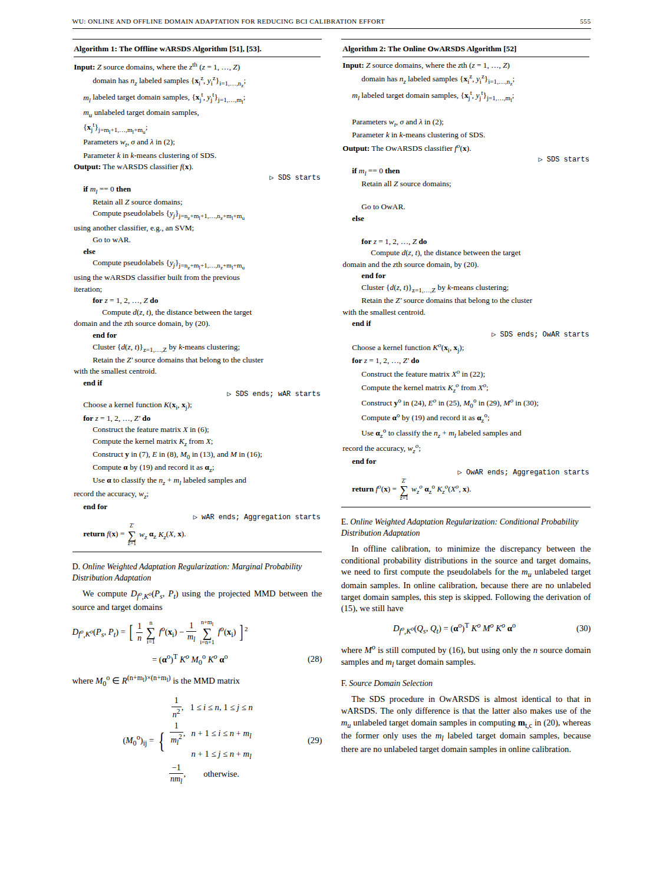WU: ONLINE AND OFFLINE DOMAIN ADAPTATION FOR REDUCING BCI CALIBRATION EFFORT 555
Algorithm 1: The Offline wARSDS Algorithm [51], [53].
Input: Z source domains, where the zth (z = 1, …, Z)
domain has nz labeled samples {xiz, yiz}i=1,…,nz;
ml labeled target domain samples, {xjt, yjt}j=1,…,ml;
mu unlabeled target domain samples,
{xjt}j=ml+1,…,ml+mu;
Parameters wt, σ and λ in (2);
Parameter k in k-means clustering of SDS.
Output: The wARSDS classifier f(x).
▷ SDS starts
if ml == 0 then
Retain all Z source domains;
Compute pseudolabels {yj}j=nz+ml+1,…,nz+ml+mu
using another classifier, e.g., an SVM;
Go to wAR.
else
Compute pseudolabels {yj}j=nz+ml+1,…,nz+ml+mu
using the wARSDS classifier built from the previous
iteration;
for z = 1, 2, …, Z do
Compute d(z, t), the distance between the target
domain and the zth source domain, by (20).
end for
Cluster {d(z, t)}z=1,…,Z by k-means clustering;
Retain the Z′ source domains that belong to the cluster
with the smallest centroid.
end if
▷ SDS ends; wAR starts
Choose a kernel function K(xi, xj);
for z = 1, 2, …, Z′ do
Construct the feature matrix X in (6);
Compute the kernel matrix Kz from X;
Construct y in (7), E in (8), M0 in (13), and M in (16);
Compute α by (19) and record it as αz;
Use α to classify the nz + ml labeled samples and
record the accuracy, wz;
end for
▷ wAR ends; Aggregation starts
return f(x) = Z′∑z=1 wz αz Kz(X, x).
D. Online Weighted Adaptation Regularization: Marginal Probability Distribution Adaptation
We compute Dfo,Ko(Ps, Pt) using the projected MMD between the source and target domains
Dfo,Ko(Ps, Pt) = [ 1 n n∑i=1 fo(xi) − 1 ml n+ml∑i=n+1 fo(xi) ] 2
= (αo)T Ko M0o Ko αo
(28)
where M0o ∈ R(n+ml)×(n+ml) is the MMD matrix
(M0o)ij = {
| 1 n 2 , | 1 ≤ i ≤ n , 1 ≤ j ≤ n |
| 1 m l 2 , | n + 1 ≤ i ≤ n + m l |
| | n + 1 ≤ j ≤ n + m l |
| −1 nm l , | otherwise. |
(29)
Algorithm 2: The Online OwARSDS Algorithm [52]
Input: Z source domains, where the zth (z = 1, …, Z)
domain has nz labeled samples {xiz, yiz}i=1,…,nz;
ml labeled target domain samples, {xjt, yjt}j=1,…,ml;
Parameters wt, σ and λ in (2);
Parameter k in k-means clustering of SDS.
Output: The OwARSDS classifier fo(x).
▷ SDS starts
if ml == 0 then
Retain all Z source domains;
Go to OwAR.
else
for z = 1, 2, …, Z do
Compute d(z, t), the distance between the target
domain and the zth source domain, by (20).
end for
Cluster {d(z, t)}z=1,…,Z by k-means clustering;
Retain the Z′ source domains that belong to the cluster
with the smallest centroid.
end if
▷ SDS ends; OwAR starts
Choose a kernel function Ko(xi, xj);
for z = 1, 2, …, Z′ do
Construct the feature matrix Xo in (22);
Compute the kernel matrix Kzo from Xo;
Construct yo in (24), Eo in (25), M0o in (29), Mo in (30);
Compute αo by (19) and record it as αzo;
Use αzo to classify the nz + ml labeled samples and
record the accuracy, wzo;
end for
▷ OwAR ends; Aggregation starts
return fo(x) = Z′∑z=1 wzo αzo Kzo(Xo, x).
E. Online Weighted Adaptation Regularization: Conditional Probability Distribution Adaptation
In offline calibration, to minimize the discrepancy between the conditional probability distributions in the source and target domains, we need to first compute the pseudolabels for the mu unlabeled target domain samples. In online calibration, because there are no unlabeled target domain samples, this step is skipped. Following the derivation of (15), we still have
Dfo,Ko(Qs, Qt) = (αo)T Ko Mo Ko αo
(30)
where Mo is still computed by (16), but using only the n source domain samples and ml target domain samples.
F. Source Domain Selection
The SDS procedure in OwARSDS is almost identical to that in wARSDS. The only difference is that the latter also makes use of the mu unlabeled target domain samples in computing mt,c in (20), whereas the former only uses the ml labeled target domain samples, because there are no unlabeled target domain samples in online calibration.